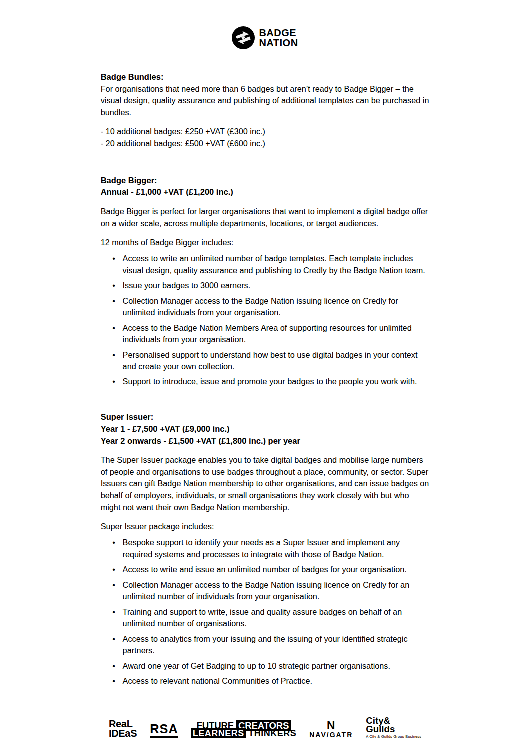Badge Nation
Badge Bundles:
For organisations that need more than 6 badges but aren’t ready to Badge Bigger – the visual design, quality assurance and publishing of additional templates can be purchased in bundles.
- 10 additional badges: £250 +VAT (£300 inc.)
- 20 additional badges: £500 +VAT (£600 inc.)
Badge Bigger:
Annual - £1,000 +VAT (£1,200 inc.)
Badge Bigger is perfect for larger organisations that want to implement a digital badge offer on a wider scale, across multiple departments, locations, or target audiences.
12 months of Badge Bigger includes:
Access to write an unlimited number of badge templates. Each template includes visual design, quality assurance and publishing to Credly by the Badge Nation team.
Issue your badges to 3000 earners.
Collection Manager access to the Badge Nation issuing licence on Credly for unlimited individuals from your organisation.
Access to the Badge Nation Members Area of supporting resources for unlimited individuals from your organisation.
Personalised support to understand how best to use digital badges in your context and create your own collection.
Support to introduce, issue and promote your badges to the people you work with.
Super Issuer:
Year 1 - £7,500 +VAT (£9,000 inc.)
Year 2 onwards - £1,500 +VAT (£1,800 inc.) per year
The Super Issuer package enables you to take digital badges and mobilise large numbers of people and organisations to use badges throughout a place, community, or sector. Super Issuers can gift Badge Nation membership to other organisations, and can issue badges on behalf of employers, individuals, or small organisations they work closely with but who might not want their own Badge Nation membership.
Super Issuer package includes:
Bespoke support to identify your needs as a Super Issuer and implement any required systems and processes to integrate with those of Badge Nation.
Access to write and issue an unlimited number of badges for your organisation.
Collection Manager access to the Badge Nation issuing licence on Credly for an unlimited number of individuals from your organisation.
Training and support to write, issue and quality assure badges on behalf of an unlimited number of organisations.
Access to analytics from your issuing and the issuing of your identified strategic partners.
Award one year of Get Badging to up to 10 strategic partner organisations.
Access to relevant national Communities of Practice.
ReaL IDEaS
RSA
FUTURE CREATORS
LEARNERS THINKERS
N NAV/GATR
City& Guilds A City & Guilds Group Business